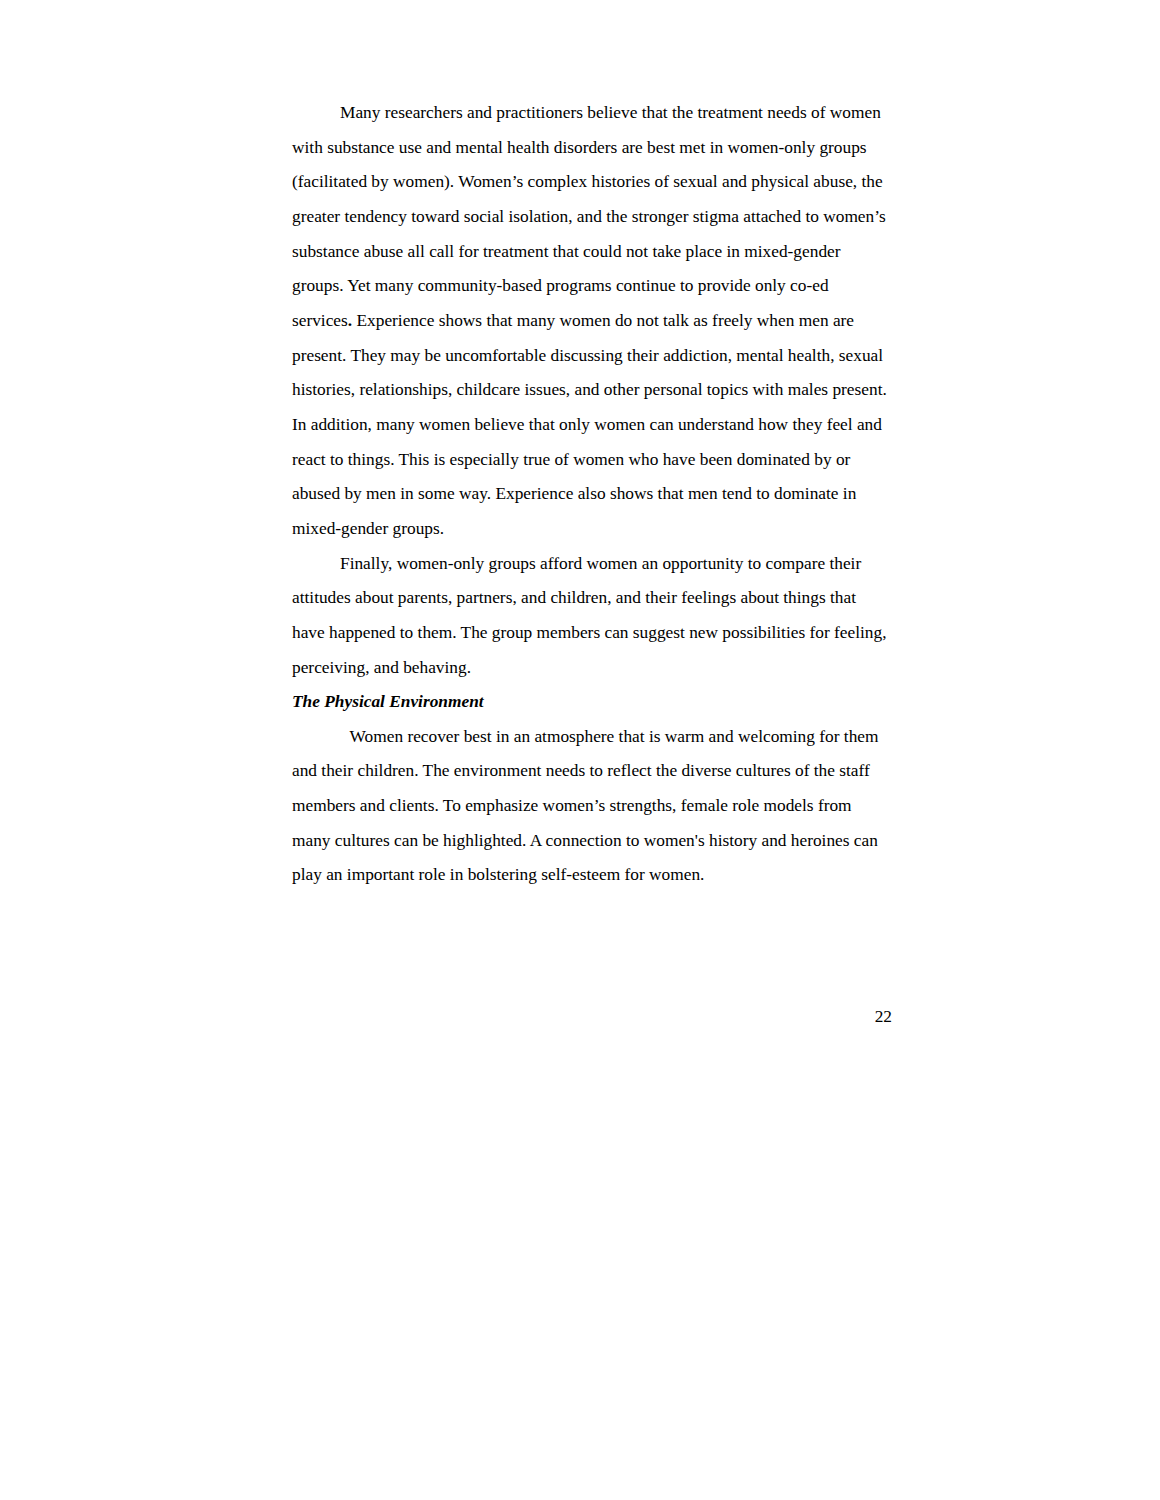Many researchers and practitioners believe that the treatment needs of women with substance use and mental health disorders are best met in women-only groups (facilitated by women). Women’s complex histories of sexual and physical abuse, the greater tendency toward social isolation, and the stronger stigma attached to women’s substance abuse all call for treatment that could not take place in mixed-gender groups. Yet many community-based programs continue to provide only co-ed services. Experience shows that many women do not talk as freely when men are present. They may be uncomfortable discussing their addiction, mental health, sexual histories, relationships, childcare issues, and other personal topics with males present. In addition, many women believe that only women can understand how they feel and react to things. This is especially true of women who have been dominated by or abused by men in some way. Experience also shows that men tend to dominate in mixed-gender groups.
Finally, women-only groups afford women an opportunity to compare their attitudes about parents, partners, and children, and their feelings about things that have happened to them. The group members can suggest new possibilities for feeling, perceiving, and behaving.
The Physical Environment
Women recover best in an atmosphere that is warm and welcoming for them and their children. The environment needs to reflect the diverse cultures of the staff members and clients. To emphasize women’s strengths, female role models from many cultures can be highlighted. A connection to women's history and heroines can play an important role in bolstering self-esteem for women.
22